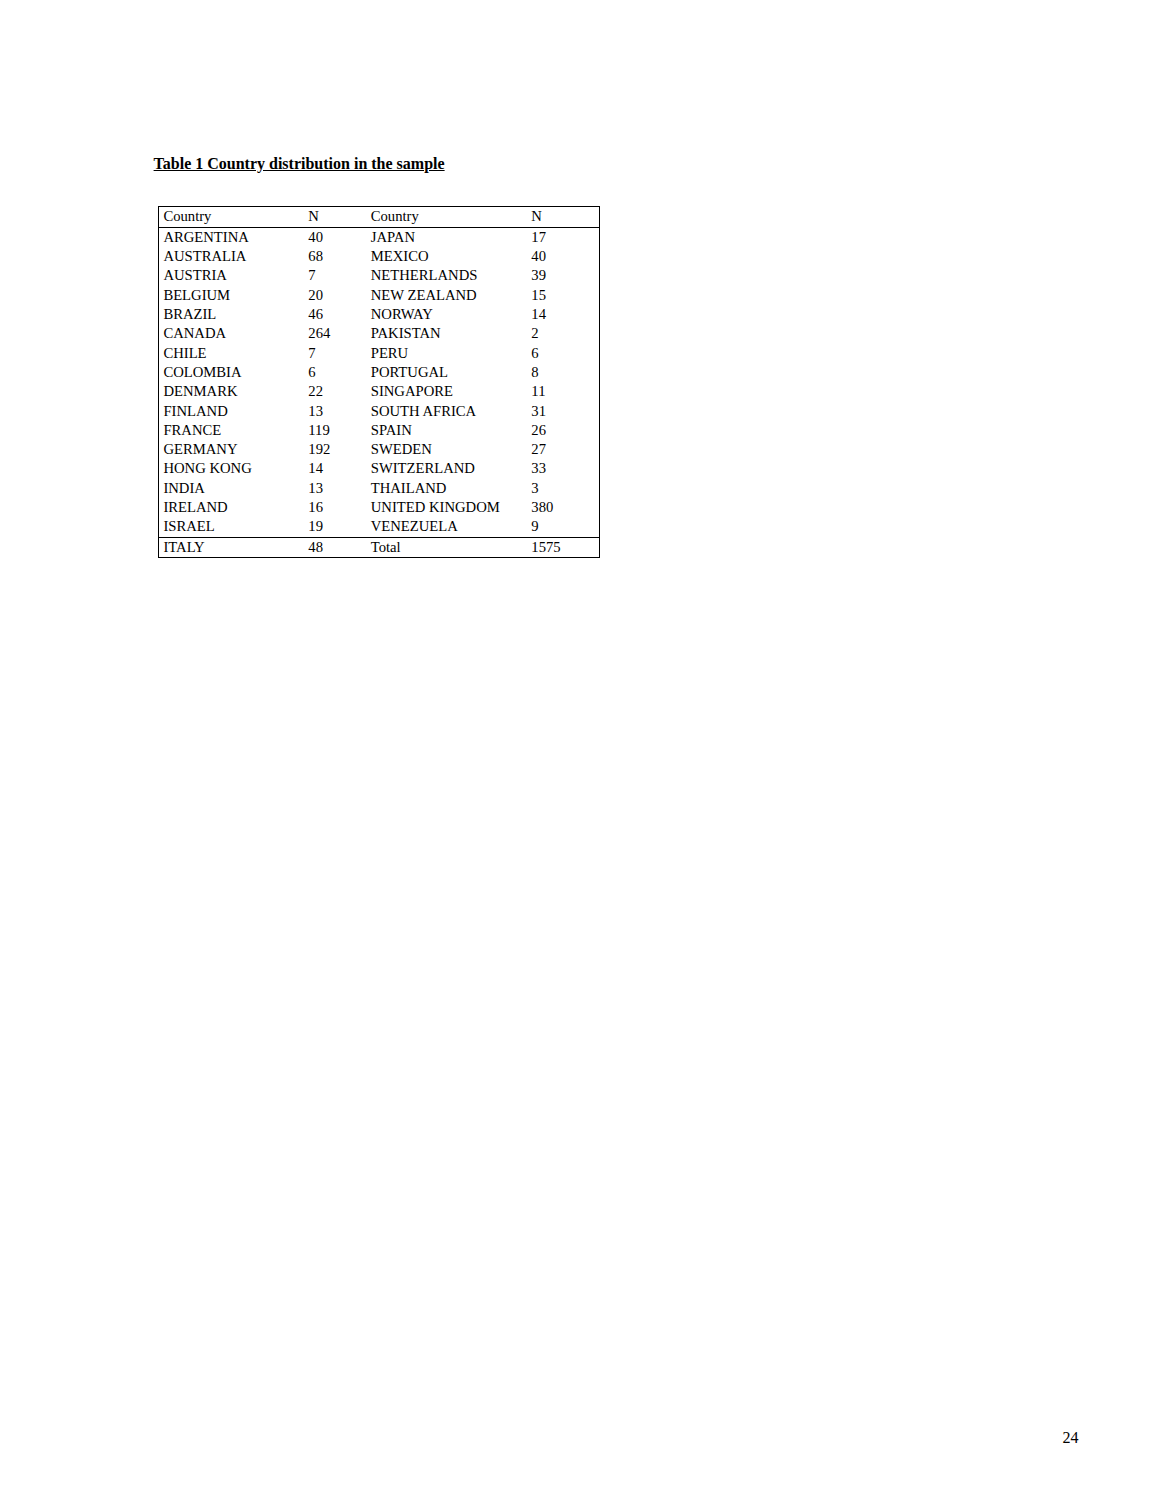Table 1 Country distribution in the sample
| Country | N | Country | N |
| ARGENTINA | 40 | JAPAN | 17 |
| AUSTRALIA | 68 | MEXICO | 40 |
| AUSTRIA | 7 | NETHERLANDS | 39 |
| BELGIUM | 20 | NEW ZEALAND | 15 |
| BRAZIL | 46 | NORWAY | 14 |
| CANADA | 264 | PAKISTAN | 2 |
| CHILE | 7 | PERU | 6 |
| COLOMBIA | 6 | PORTUGAL | 8 |
| DENMARK | 22 | SINGAPORE | 11 |
| FINLAND | 13 | SOUTH AFRICA | 31 |
| FRANCE | 119 | SPAIN | 26 |
| GERMANY | 192 | SWEDEN | 27 |
| HONG KONG | 14 | SWITZERLAND | 33 |
| INDIA | 13 | THAILAND | 3 |
| IRELAND | 16 | UNITED KINGDOM | 380 |
| ISRAEL | 19 | VENEZUELA | 9 |
| ITALY | 48 | Total | 1575 |
24